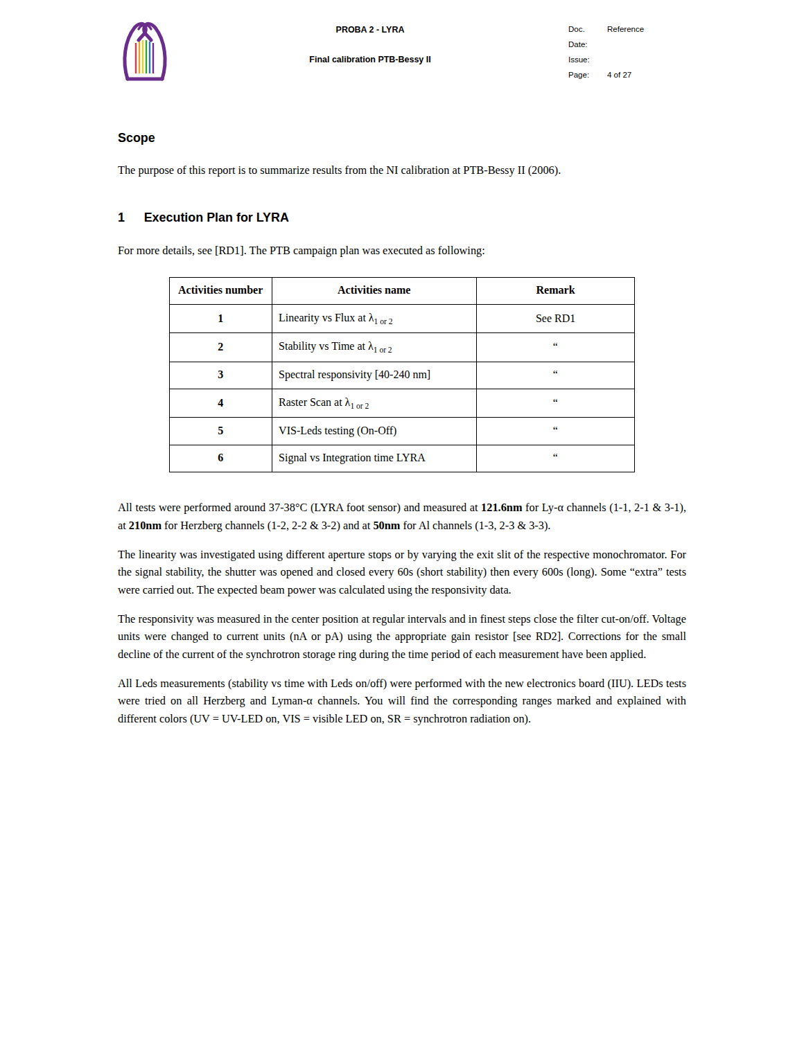PROBA 2 - LYRA
Final calibration PTB-Bessy II
| Doc. | Reference |
| Date: | |
| Issue: | |
| Page: | 4 of 27 |
Scope
The purpose of this report is to summarize results from the NI calibration at PTB-Bessy II (2006).
1 Execution Plan for LYRA
For more details, see [RD1]. The PTB campaign plan was executed as following:
| Activities number | Activities name | Remark |
| --- | --- | --- |
| 1 | Linearity vs Flux at λ 1 or 2 | See RD1 |
| 2 | Stability vs Time at λ 1 or 2 | “ |
| 3 | Spectral responsivity [40-240 nm] | “ |
| 4 | Raster Scan at λ 1 or 2 | “ |
| 5 | VIS-Leds testing (On-Off) | “ |
| 6 | Signal vs Integration time LYRA | “ |
All tests were performed around 37-38°C (LYRA foot sensor) and measured at 121.6nm for Ly-α channels (1-1, 2-1 & 3-1), at 210nm for Herzberg channels (1-2, 2-2 & 3-2) and at 50nm for Al channels (1-3, 2-3 & 3-3).
The linearity was investigated using different aperture stops or by varying the exit slit of the respective monochromator. For the signal stability, the shutter was opened and closed every 60s (short stability) then every 600s (long). Some “extra” tests were carried out. The expected beam power was calculated using the responsivity data.
The responsivity was measured in the center position at regular intervals and in finest steps close the filter cut-on/off. Voltage units were changed to current units (nA or pA) using the appropriate gain resistor [see RD2]. Corrections for the small decline of the current of the synchrotron storage ring during the time period of each measurement have been applied.
All Leds measurements (stability vs time with Leds on/off) were performed with the new electronics board (IIU). LEDs tests were tried on all Herzberg and Lyman-α channels. You will find the corresponding ranges marked and explained with different colors (UV = UV-LED on, VIS = visible LED on, SR = synchrotron radiation on).